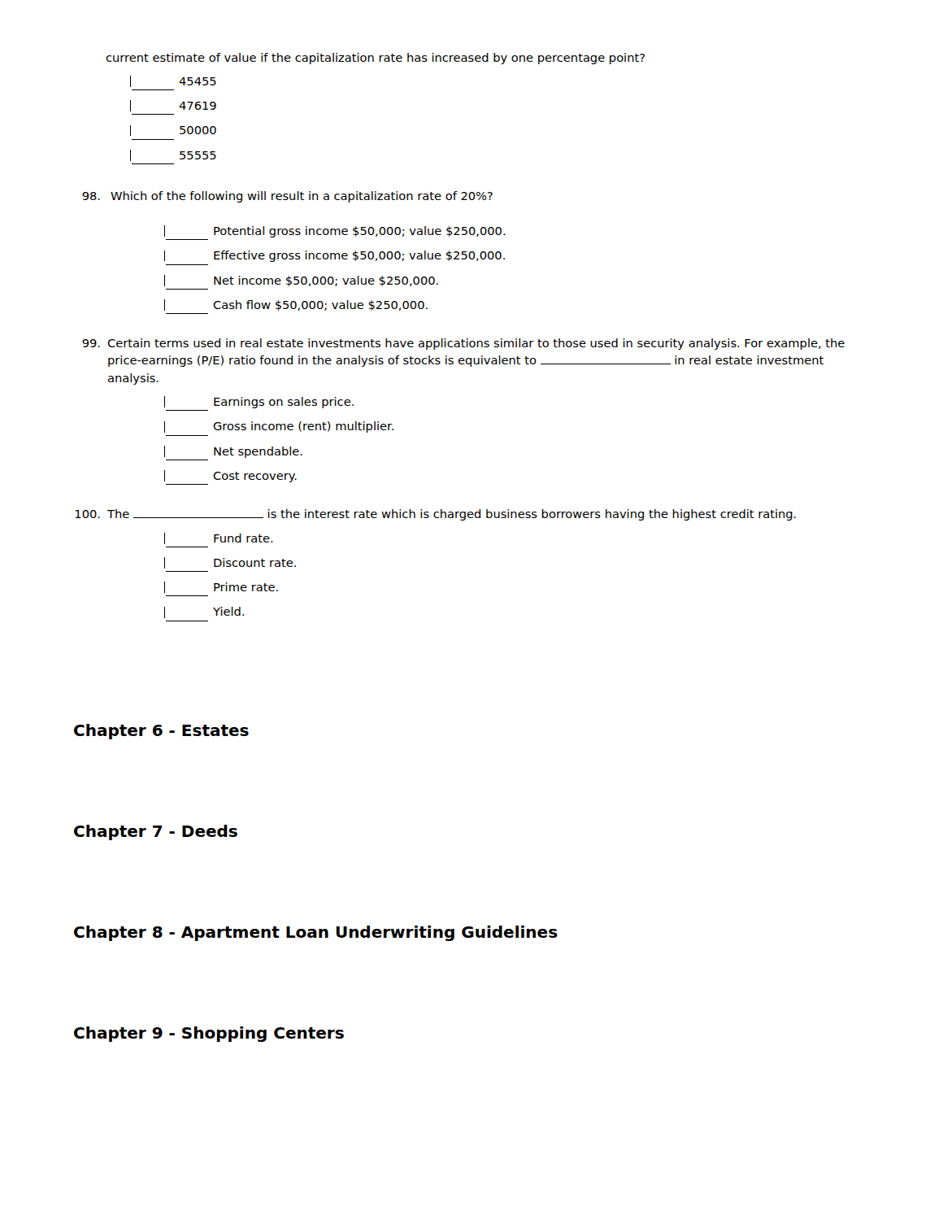current estimate of value if the capitalization rate has increased by one percentage point?
45455
47619
50000
55555
98. Which of the following will result in a capitalization rate of 20%?
Potential gross income $50,000; value $250,000.
Effective gross income $50,000; value $250,000.
Net income $50,000; value $250,000.
Cash flow $50,000; value $250,000.
99. Certain terms used in real estate investments have applications similar to those used in security analysis. For example, the price-earnings (P/E) ratio found in the analysis of stocks is equivalent to in real estate investment analysis.
Earnings on sales price.
Gross income (rent) multiplier.
Net spendable.
Cost recovery.
100. The is the interest rate which is charged business borrowers having the highest credit rating.
Fund rate.
Discount rate.
Prime rate.
Yield.
Chapter 6 - Estates
Chapter 7 - Deeds
Chapter 8 - Apartment Loan Underwriting Guidelines
Chapter 9 - Shopping Centers